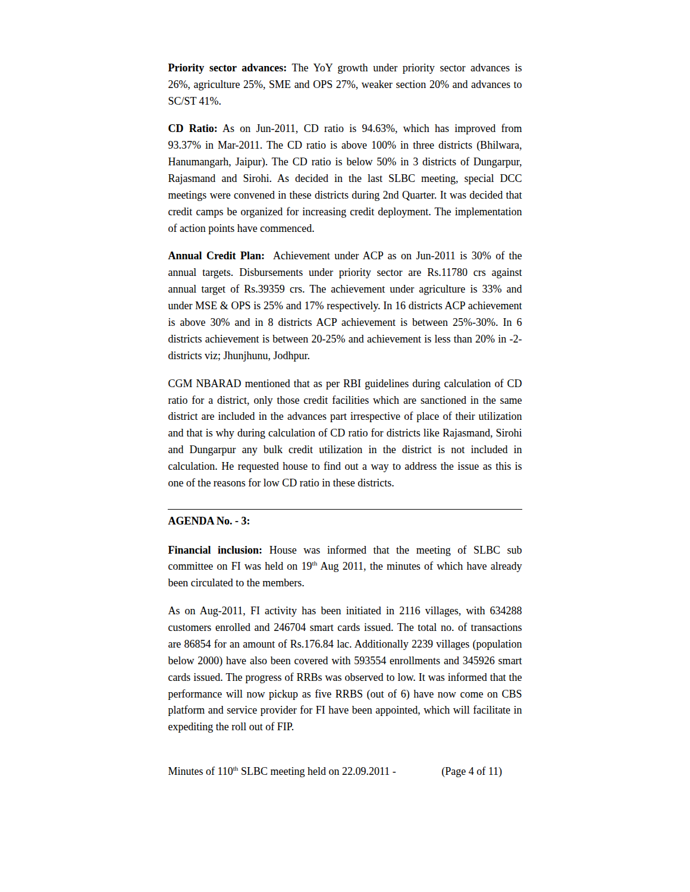Priority sector advances: The YoY growth under priority sector advances is 26%, agriculture 25%, SME and OPS 27%, weaker section 20% and advances to SC/ST 41%.
CD Ratio: As on Jun-2011, CD ratio is 94.63%, which has improved from 93.37% in Mar-2011. The CD ratio is above 100% in three districts (Bhilwara, Hanumangarh, Jaipur). The CD ratio is below 50% in 3 districts of Dungarpur, Rajasmand and Sirohi. As decided in the last SLBC meeting, special DCC meetings were convened in these districts during 2nd Quarter. It was decided that credit camps be organized for increasing credit deployment. The implementation of action points have commenced.
Annual Credit Plan: Achievement under ACP as on Jun-2011 is 30% of the annual targets. Disbursements under priority sector are Rs.11780 crs against annual target of Rs.39359 crs. The achievement under agriculture is 33% and under MSE & OPS is 25% and 17% respectively. In 16 districts ACP achievement is above 30% and in 8 districts ACP achievement is between 25%-30%. In 6 districts achievement is between 20-25% and achievement is less than 20% in -2- districts viz; Jhunjhunu, Jodhpur.
CGM NBARAD mentioned that as per RBI guidelines during calculation of CD ratio for a district, only those credit facilities which are sanctioned in the same district are included in the advances part irrespective of place of their utilization and that is why during calculation of CD ratio for districts like Rajasmand, Sirohi and Dungarpur any bulk credit utilization in the district is not included in calculation. He requested house to find out a way to address the issue as this is one of the reasons for low CD ratio in these districts.
AGENDA No. - 3:
Financial inclusion: House was informed that the meeting of SLBC sub committee on FI was held on 19th Aug 2011, the minutes of which have already been circulated to the members.
As on Aug-2011, FI activity has been initiated in 2116 villages, with 634288 customers enrolled and 246704 smart cards issued. The total no. of transactions are 86854 for an amount of Rs.176.84 lac. Additionally 2239 villages (population below 2000) have also been covered with 593554 enrollments and 345926 smart cards issued. The progress of RRBs was observed to low. It was informed that the performance will now pickup as five RRBS (out of 6) have now come on CBS platform and service provider for FI have been appointed, which will facilitate in expediting the roll out of FIP.
Minutes of 110th SLBC meeting held on 22.09.2011 - (Page 4 of 11)